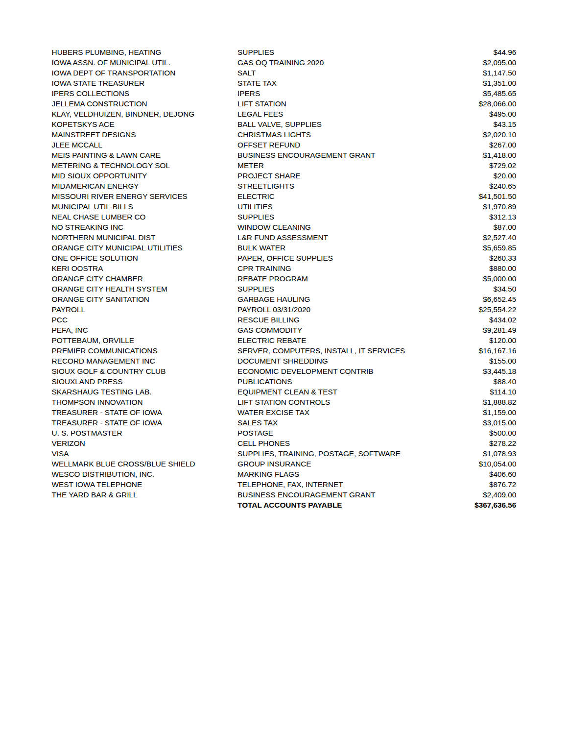| HUBERS PLUMBING, HEATING | SUPPLIES | $44.96 |
| IOWA ASSN. OF MUNICIPAL UTIL. | GAS OQ TRAINING 2020 | $2,095.00 |
| IOWA DEPT OF TRANSPORTATION | SALT | $1,147.50 |
| IOWA STATE TREASURER | STATE TAX | $1,351.00 |
| IPERS COLLECTIONS | IPERS | $5,485.65 |
| JELLEMA CONSTRUCTION | LIFT STATION | $28,066.00 |
| KLAY, VELDHUIZEN, BINDNER, DEJONG | LEGAL FEES | $495.00 |
| KOPETSKYS ACE | BALL VALVE, SUPPLIES | $43.15 |
| MAINSTREET DESIGNS | CHRISTMAS LIGHTS | $2,020.10 |
| JLEE MCCALL | OFFSET REFUND | $267.00 |
| MEIS PAINTING & LAWN CARE | BUSINESS ENCOURAGEMENT GRANT | $1,418.00 |
| METERING & TECHNOLOGY SOL | METER | $729.02 |
| MID SIOUX OPPORTUNITY | PROJECT SHARE | $20.00 |
| MIDAMERICAN ENERGY | STREETLIGHTS | $240.65 |
| MISSOURI RIVER ENERGY SERVICES | ELECTRIC | $41,501.50 |
| MUNICIPAL UTIL-BILLS | UTILITIES | $1,970.89 |
| NEAL CHASE LUMBER CO | SUPPLIES | $312.13 |
| NO STREAKING INC | WINDOW CLEANING | $87.00 |
| NORTHERN MUNICIPAL DIST | L&R FUND ASSESSMENT | $2,527.40 |
| ORANGE CITY MUNICIPAL UTILITIES | BULK WATER | $5,659.85 |
| ONE OFFICE SOLUTION | PAPER, OFFICE SUPPLIES | $260.33 |
| KERI OOSTRA | CPR TRAINING | $880.00 |
| ORANGE CITY CHAMBER | REBATE PROGRAM | $5,000.00 |
| ORANGE CITY HEALTH SYSTEM | SUPPLIES | $34.50 |
| ORANGE CITY SANITATION | GARBAGE HAULING | $6,652.45 |
| PAYROLL | PAYROLL 03/31/2020 | $25,554.22 |
| PCC | RESCUE BILLING | $434.02 |
| PEFA, INC | GAS COMMODITY | $9,281.49 |
| POTTEBAUM, ORVILLE | ELECTRIC REBATE | $120.00 |
| PREMIER COMMUNICATIONS | SERVER, COMPUTERS, INSTALL, IT SERVICES | $16,167.16 |
| RECORD MANAGEMENT INC | DOCUMENT SHREDDING | $155.00 |
| SIOUX GOLF & COUNTRY CLUB | ECONOMIC DEVELOPMENT CONTRIB | $3,445.18 |
| SIOUXLAND PRESS | PUBLICATIONS | $88.40 |
| SKARSHAUG TESTING LAB. | EQUIPMENT CLEAN & TEST | $114.10 |
| THOMPSON INNOVATION | LIFT STATION CONTROLS | $1,888.82 |
| TREASURER - STATE OF IOWA | WATER EXCISE TAX | $1,159.00 |
| TREASURER - STATE OF IOWA | SALES TAX | $3,015.00 |
| U. S. POSTMASTER | POSTAGE | $500.00 |
| VERIZON | CELL PHONES | $278.22 |
| VISA | SUPPLIES, TRAINING, POSTAGE, SOFTWARE | $1,078.93 |
| WELLMARK BLUE CROSS/BLUE SHIELD | GROUP INSURANCE | $10,054.00 |
| WESCO DISTRIBUTION, INC. | MARKING FLAGS | $406.60 |
| WEST IOWA TELEPHONE | TELEPHONE, FAX, INTERNET | $876.72 |
| THE YARD BAR & GRILL | BUSINESS ENCOURAGEMENT GRANT | $2,409.00 |
| | TOTAL ACCOUNTS PAYABLE | $367,636.56 |